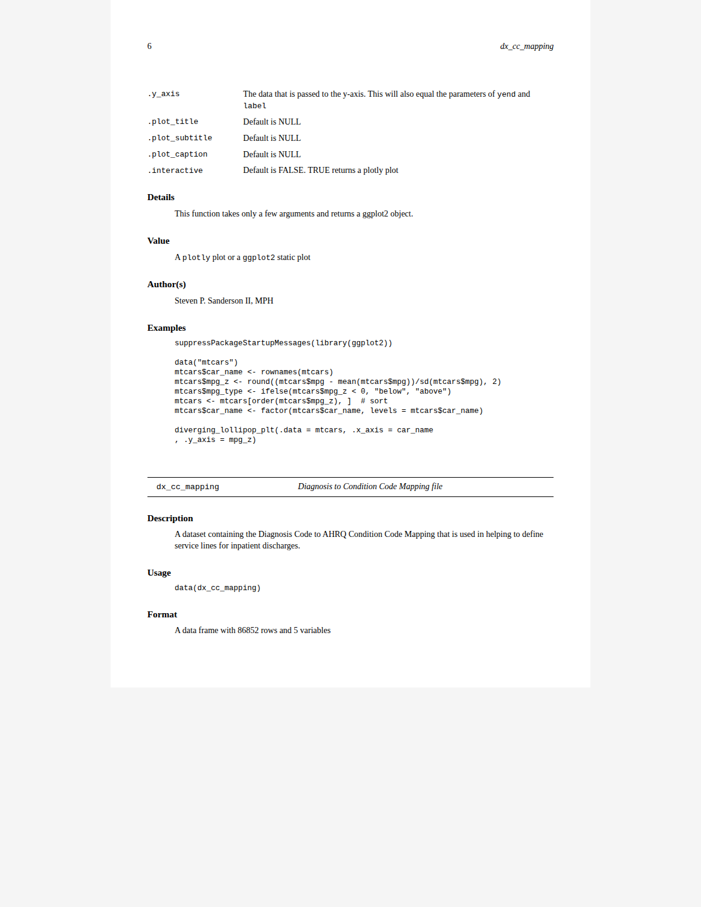6 dx_cc_mapping
.y_axis
The data that is passed to the y-axis. This will also equal the parameters of yend and label
.plot_title
Default is NULL
.plot_subtitle
Default is NULL
.plot_caption
Default is NULL
.interactive
Default is FALSE. TRUE returns a plotly plot
Details
This function takes only a few arguments and returns a ggplot2 object.
Value
A plotly plot or a ggplot2 static plot
Author(s)
Steven P. Sanderson II, MPH
Examples
suppressPackageStartupMessages(library(ggplot2))

data("mtcars")
mtcars$car_name <- rownames(mtcars)
mtcars$mpg_z <- round((mtcars$mpg - mean(mtcars$mpg))/sd(mtcars$mpg), 2)
mtcars$mpg_type <- ifelse(mtcars$mpg_z < 0, "below", "above")
mtcars <- mtcars[order(mtcars$mpg_z), ]  # sort
mtcars$car_name <- factor(mtcars$car_name, levels = mtcars$car_name)

diverging_lollipop_plt(.data = mtcars, .x_axis = car_name
, .y_axis = mpg_z)
dx_cc_mapping Diagnosis to Condition Code Mapping file
Description
A dataset containing the Diagnosis Code to AHRQ Condition Code Mapping that is used in helping to define service lines for inpatient discharges.
Usage
data(dx_cc_mapping)
Format
A data frame with 86852 rows and 5 variables